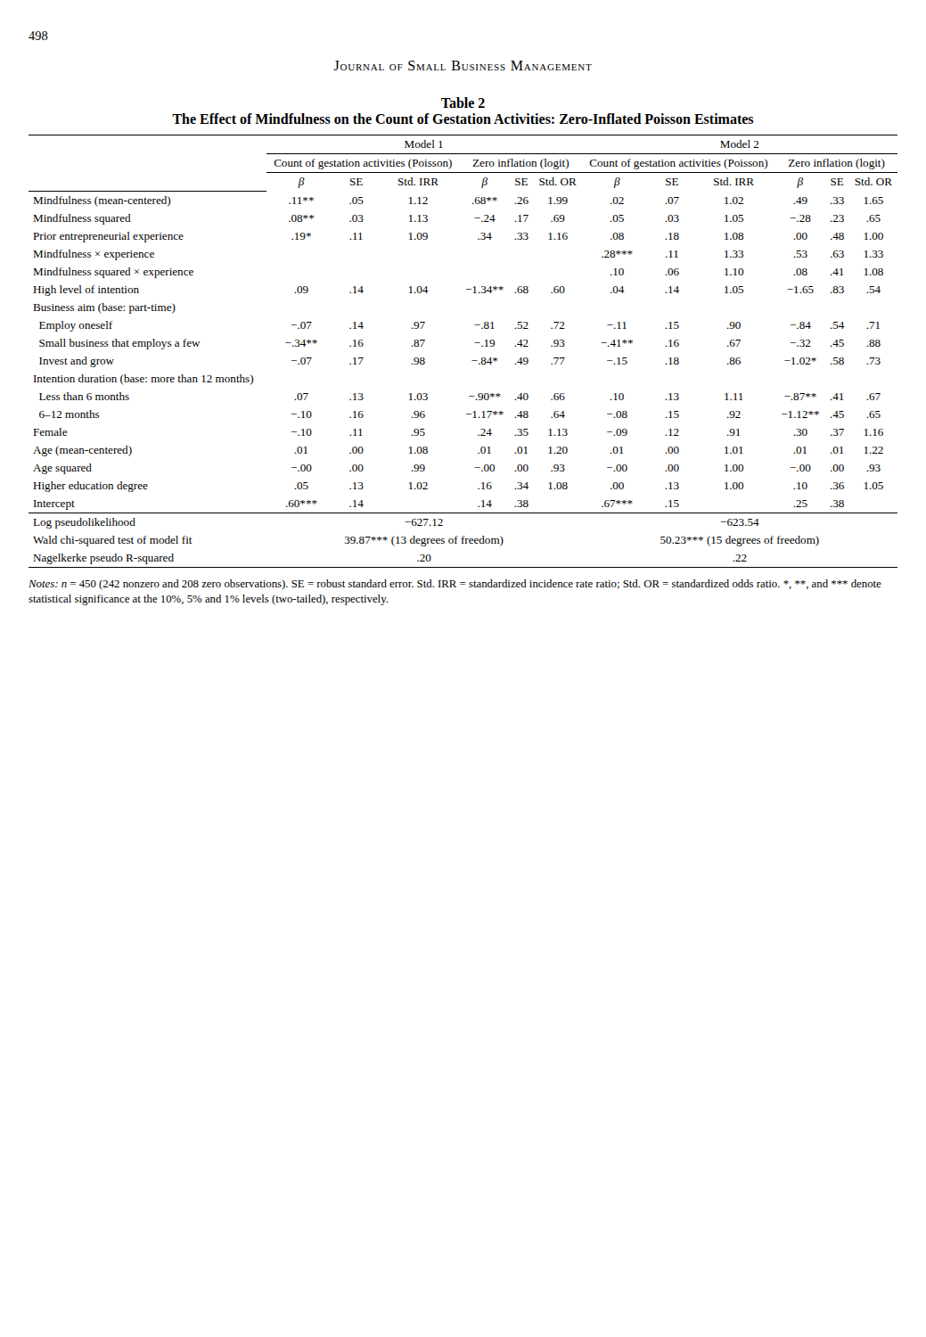498
Journal of Small Business Management
Table 2
The Effect of Mindfulness on the Count of Gestation Activities: Zero-Inflated Poisson Estimates
| | Model 1 | Model 2 |
| --- | --- | --- |
| Count of gestation activities (Poisson) | Zero inflation (logit) | Count of gestation activities (Poisson) | Zero inflation (logit) |
| β | SE | Std. IRR | β | SE | Std. OR | β | SE | Std. IRR | β | SE | Std. OR |
| Mindfulness (mean-centered) | .11** | .05 | 1.12 | .68** | .26 | 1.99 | .02 | .07 | 1.02 | .49 | .33 | 1.65 |
| Mindfulness squared | .08** | .03 | 1.13 | −.24 | .17 | .69 | .05 | .03 | 1.05 | −.28 | .23 | .65 |
| Prior entrepreneurial experience | .19* | .11 | 1.09 | .34 | .33 | 1.16 | .08 | .18 | 1.08 | .00 | .48 | 1.00 |
| Mindfulness × experience | | | | | | | .28*** | .11 | 1.33 | .53 | .63 | 1.33 |
| Mindfulness squared × experience | | | | | | | .10 | .06 | 1.10 | .08 | .41 | 1.08 |
| High level of intention | .09 | .14 | 1.04 | −1.34** | .68 | .60 | .04 | .14 | 1.05 | −1.65 | .83 | .54 |
| Business aim (base: part-time) | | | | | | | | | | | | |
| Employ oneself | −.07 | .14 | .97 | −.81 | .52 | .72 | −.11 | .15 | .90 | −.84 | .54 | .71 |
| Small business that employs a few | −.34** | .16 | .87 | −.19 | .42 | .93 | −.41** | .16 | .67 | −.32 | .45 | .88 |
| Invest and grow | −.07 | .17 | .98 | −.84* | .49 | .77 | −.15 | .18 | .86 | −1.02* | .58 | .73 |
| Intention duration (base: more than 12 months) | | | | | | | | | | | | |
| Less than 6 months | .07 | .13 | 1.03 | −.90** | .40 | .66 | .10 | .13 | 1.11 | −.87** | .41 | .67 |
| 6–12 months | −.10 | .16 | .96 | −1.17** | .48 | .64 | −.08 | .15 | .92 | −1.12** | .45 | .65 |
| Female | −.10 | .11 | .95 | .24 | .35 | 1.13 | −.09 | .12 | .91 | .30 | .37 | 1.16 |
| Age (mean-centered) | .01 | .00 | 1.08 | .01 | .01 | 1.20 | .01 | .00 | 1.01 | .01 | .01 | 1.22 |
| Age squared | −.00 | .00 | .99 | −.00 | .00 | .93 | −.00 | .00 | 1.00 | −.00 | .00 | .93 |
| Higher education degree | .05 | .13 | 1.02 | .16 | .34 | 1.08 | .00 | .13 | 1.00 | .10 | .36 | 1.05 |
| Intercept | .60*** | .14 | | .14 | .38 | | .67*** | .15 | | .25 | .38 | |
| Log pseudolikelihood | −627.12 | −623.54 |
| Wald chi-squared test of model fit | 39.87*** (13 degrees of freedom) | 50.23*** (15 degrees of freedom) |
| Nagelkerke pseudo R-squared | .20 | .22 |
Notes: n = 450 (242 nonzero and 208 zero observations). SE = robust standard error. Std. IRR = standardized incidence rate ratio; Std. OR = standardized odds ratio. *, **, and *** denote statistical significance at the 10%, 5% and 1% levels (two-tailed), respectively.